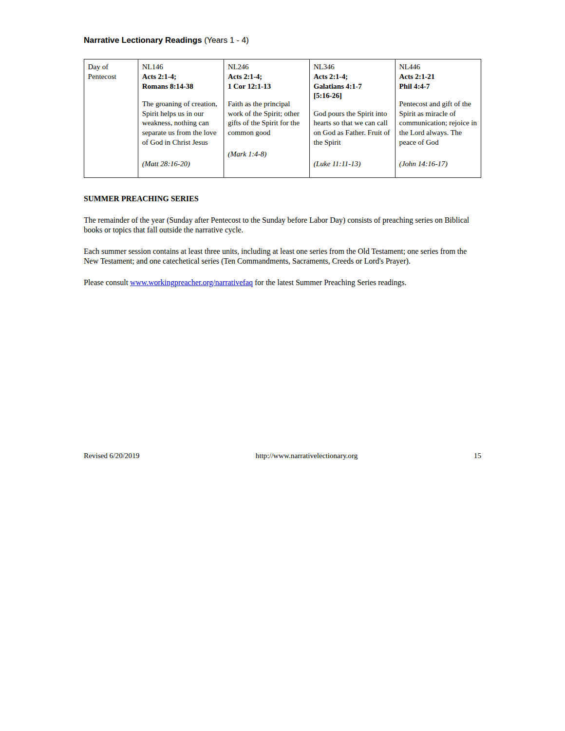Narrative Lectionary Readings (Years 1 - 4)
| Day of Pentecost | NL146 Acts 2:1-4; Romans 8:14-38 The groaning of creation, Spirit helps us in our weakness, nothing can separate us from the love of God in Christ Jesus (Matt 28:16-20) | NL246 Acts 2:1-4; 1 Cor 12:1-13 Faith as the principal work of the Spirit; other gifts of the Spirit for the common good (Mark 1:4-8) | NL346 Acts 2:1-4; Galatians 4:1-7 [5:16-26] God pours the Spirit into hearts so that we can call on God as Father. Fruit of the Spirit (Luke 11:11-13) | NL446 Acts 2:1-21 Phil 4:4-7 Pentecost and gift of the Spirit as miracle of communication; rejoice in the Lord always. The peace of God (John 14:16-17) |
SUMMER PREACHING SERIES
The remainder of the year (Sunday after Pentecost to the Sunday before Labor Day) consists of preaching series on Biblical books or topics that fall outside the narrative cycle.
Each summer session contains at least three units, including at least one series from the Old Testament; one series from the New Testament; and one catechetical series (Ten Commandments, Sacraments, Creeds or Lord's Prayer).
Please consult www.workingpreacher.org/narrativefaq for the latest Summer Preaching Series readings.
Revised 6/20/2019 http://www.narrativelectionary.org 15